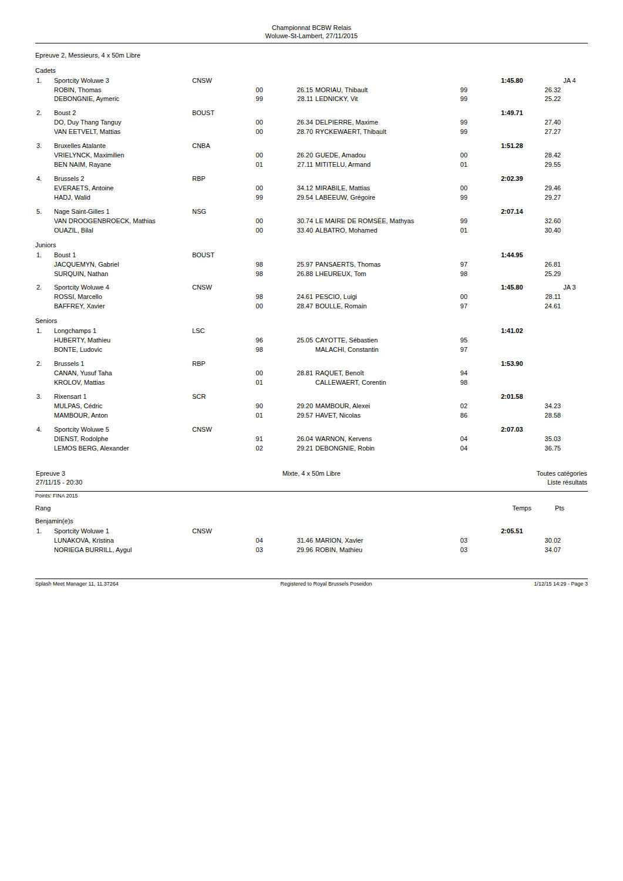Championnat BCBW Relais
Woluwe-St-Lambert, 27/11/2015
Epreuve 2, Messieurs, 4 x 50m Libre
Cadets
| 1. | Sportcity Woluwe 3 | CNSW | | | | | 1:45.80 | | JA 4 |
| | ROBIN, Thomas | | 00 | 26.15 | MORIAU, Thibault | 99 | | 26.32 | |
| | DEBONGNIE, Aymeric | | 99 | 28.11 | LEDNICKY, Vit | 99 | | 25.22 | |
| 2. | Boust 2 | BOUST | | | | | 1:49.71 | | |
| | DO, Duy Thang Tanguy | | 00 | 26.34 | DELPIERRE, Maxime | 99 | | 27.40 | |
| | VAN EETVELT, Mattias | | 00 | 28.70 | RYCKEWAERT, Thibault | 99 | | 27.27 | |
| 3. | Bruxelles Atalante | CNBA | | | | | 1:51.28 | | |
| | VRIELYNCK, Maximilien | | 00 | 26.20 | GUEDE, Amadou | 00 | | 28.42 | |
| | BEN NAIM, Rayane | | 01 | 27.11 | MITITELU, Armand | 01 | | 29.55 | |
| 4. | Brussels 2 | RBP | | | | | 2:02.39 | | |
| | EVERAETS, Antoine | | 00 | 34.12 | MIRABILE, Mattias | 00 | | 29.46 | |
| | HADJ, Walid | | 99 | 29.54 | LABEEUW, Grégoire | 99 | | 29.27 | |
| 5. | Nage Saint-Gilles 1 | NSG | | | | | 2:07.14 | | |
| | VAN DROOGENBROECK, Mathias | | 00 | 30.74 | LE MAIRE DE ROMSÉE, Mathyas | 99 | | 32.60 | |
| | OUAZIL, Bilal | | 00 | 33.40 | ALBATRO, Mohamed | 01 | | 30.40 | |
Juniors
| 1. | Boust 1 | BOUST | | | | | 1:44.95 | | |
| | JACQUEMYN, Gabriel | | 98 | 25.97 | PANSAERTS, Thomas | 97 | | 26.81 | |
| | SURQUIN, Nathan | | 98 | 26.88 | LHEUREUX, Tom | 98 | | 25.29 | |
| 2. | Sportcity Woluwe 4 | CNSW | | | | | 1:45.80 | | JA 3 |
| | ROSSI, Marcello | | 98 | 24.61 | PESCIO, Luigi | 00 | | 28.11 | |
| | BAFFREY, Xavier | | 00 | 28.47 | BOULLE, Romain | 97 | | 24.61 | |
Seniors
| 1. | Longchamps 1 | LSC | | | | | 1:41.02 | | |
| | HUBERTY, Mathieu | | 96 | 25.05 | CAYOTTE, Sébastien | 95 | | | |
| | BONTE, Ludovic | | 98 | | MALACHI, Constantin | 97 | | | |
| 2. | Brussels 1 | RBP | | | | | 1:53.90 | | |
| | CANAN, Yusuf Taha | | 00 | 28.81 | RAQUET, Benoît | 94 | | | |
| | KROLOV, Mattias | | 01 | | CALLEWAERT, Corentin | 98 | | | |
| 3. | Rixensart 1 | SCR | | | | | 2:01.58 | | |
| | MULPAS, Cédric | | 90 | 29.20 | MAMBOUR, Alexei | 02 | | 34.23 | |
| | MAMBOUR, Anton | | 01 | 29.57 | HAVET, Nicolas | 86 | | 28.58 | |
| 4. | Sportcity Woluwe 5 | CNSW | | | | | 2:07.03 | | |
| | DIENST, Rodolphe | | 91 | 26.04 | WARNON, Kervens | 04 | | 35.03 | |
| | LEMOS BERG, Alexander | | 02 | 29.21 | DEBONGNIE, Robin | 04 | | 36.75 | |
| Epreuve 3 27/11/15 - 20:30 | Mixte, 4 x 50m Libre | Toutes catégories Liste résultats |
Points: FINA 2015
Rang Temps Pts
Benjamin(e)s
| 1. | Sportcity Woluwe 1 | CNSW | | | | | 2:05.51 | | |
| | LUNAKOVA, Kristina | | 04 | 31.46 | MARION, Xavier | 03 | | 30.02 | |
| | NORIEGA BURRILL, Aygul | | 03 | 29.96 | ROBIN, Mathieu | 03 | | 34.07 | |
Splash Meet Manager 11, 11.37264 Registered to Royal Brussels Poseidon 1/12/15 14:29 - Page 3